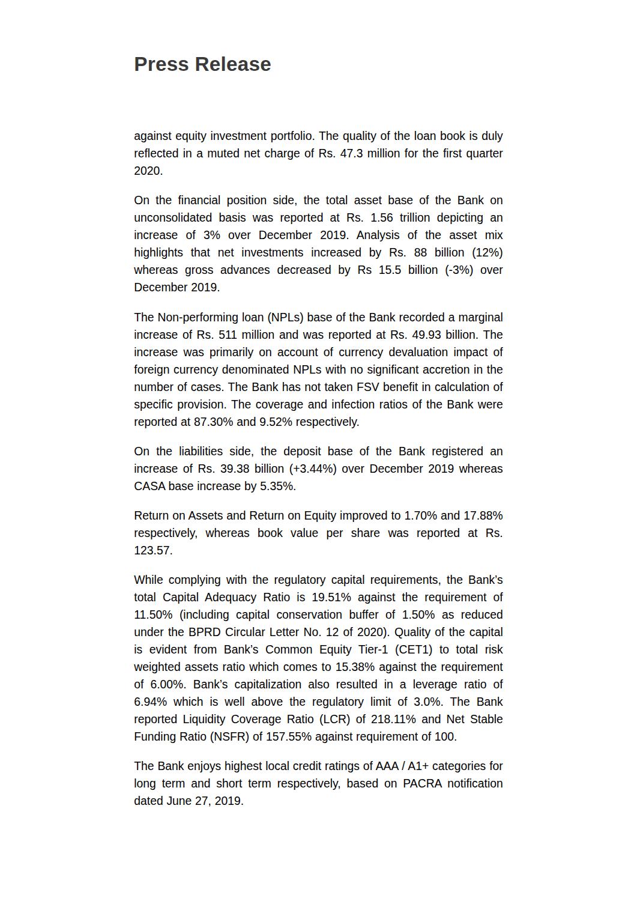Press Release
against equity investment portfolio. The quality of the loan book is duly reflected in a muted net charge of Rs. 47.3 million for the first quarter 2020.
On the financial position side, the total asset base of the Bank on unconsolidated basis was reported at Rs. 1.56 trillion depicting an increase of 3% over December 2019. Analysis of the asset mix highlights that net investments increased by Rs. 88 billion (12%) whereas gross advances decreased by Rs 15.5 billion (-3%) over December 2019.
The Non-performing loan (NPLs) base of the Bank recorded a marginal increase of Rs. 511 million and was reported at Rs. 49.93 billion. The increase was primarily on account of currency devaluation impact of foreign currency denominated NPLs with no significant accretion in the number of cases. The Bank has not taken FSV benefit in calculation of specific provision. The coverage and infection ratios of the Bank were reported at 87.30% and 9.52% respectively.
On the liabilities side, the deposit base of the Bank registered an increase of Rs. 39.38 billion (+3.44%) over December 2019 whereas CASA base increase by 5.35%.
Return on Assets and Return on Equity improved to 1.70% and 17.88% respectively, whereas book value per share was reported at Rs. 123.57.
While complying with the regulatory capital requirements, the Bank’s total Capital Adequacy Ratio is 19.51% against the requirement of 11.50% (including capital conservation buffer of 1.50% as reduced under the BPRD Circular Letter No. 12 of 2020). Quality of the capital is evident from Bank’s Common Equity Tier-1 (CET1) to total risk weighted assets ratio which comes to 15.38% against the requirement of 6.00%. Bank’s capitalization also resulted in a leverage ratio of 6.94% which is well above the regulatory limit of 3.0%. The Bank reported Liquidity Coverage Ratio (LCR) of 218.11% and Net Stable Funding Ratio (NSFR) of 157.55% against requirement of 100.
The Bank enjoys highest local credit ratings of AAA / A1+ categories for long term and short term respectively, based on PACRA notification dated June 27, 2019.